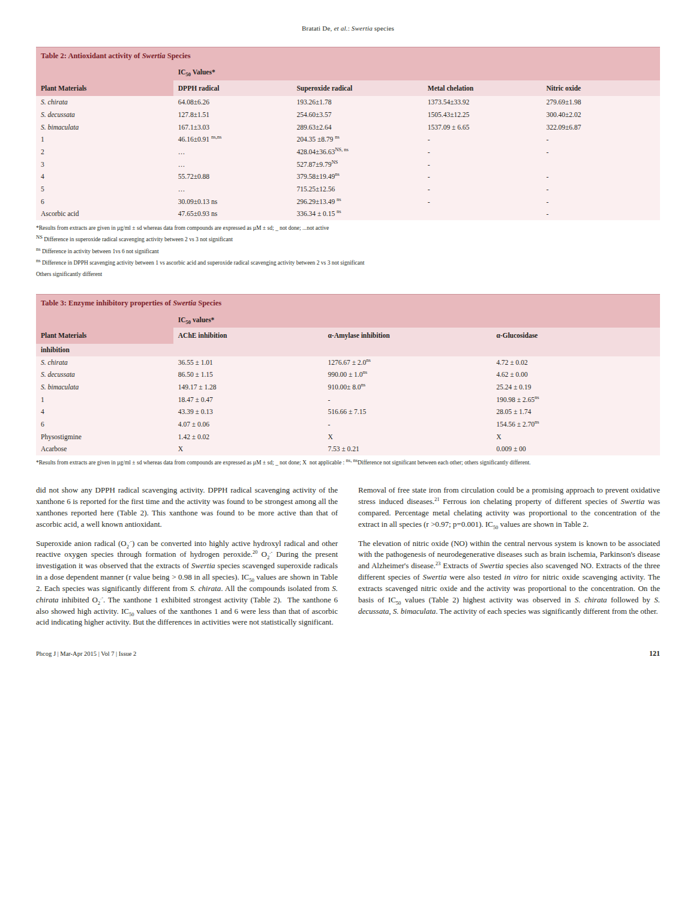Bratati De, et al.: Swertia species
Table 2: Antioxidant activity of Swertia Species
| Plant Materials | IC 50 Values* |
| --- | --- |
| DPPH radical | Superoxide radical | Metal chelation | Nitric oxide |
| S. chirata | 64.08±6.26 | 193.26±1.78 | 1373.54±33.92 | 279.69±1.98 |
| S. decussata | 127.8±1.51 | 254.60±3.57 | 1505.43±12.25 | 300.40±2.02 |
| S. bimaculata | 167.1±3.03 | 289.63±2.64 | 1537.09 ± 6.65 | 322.09±6.87 |
| 1 | 46.16±0.91 ns,ns | 204.35 ±8.79 ns | - | - |
| 2 | … | 428.04±36.63 NS, ns | - | - |
| 3 | … | 527.87±9.79 NS | - | |
| 4 | 55.72±0.88 | 379.58±19.49 ns | - | - |
| 5 | … | 715.25±12.56 | - | - |
| 6 | 30.09±0.13 ns | 296.29±13.49 ns | - | - |
| Ascorbic acid | 47.65±0.93 ns | 336.34 ± 0.15 ns | | - |
*Results from extracts are given in µg/ml ± sd whereas data from compounds are expressed as µM ± sd; _ not done; ...not active
NS Difference in superoxide radical scavenging activity between 2 vs 3 not significant
ns Difference in activity between 1vs 6 not significant
ns Difference in DPPH scavenging activity between 1 vs ascorbic acid and superoxide radical scavenging activity between 2 vs 3 not significant
Others significantly different
Table 3: Enzyme inhibitory properties of Swertia Species
| Plant Materials | IC 50 values* |
| --- | --- |
| AChE inhibition | α-Amylase inhibition | α-Glucosidase |
| inhibition |
| S. chirata | 36.55 ± 1.01 | 1276.67 ± 2.0 ns | 4.72 ± 0.02 |
| S. decussata | 86.50 ± 1.15 | 990.00 ± 1.0 ns | 4.62 ± 0.00 |
| S. bimaculata | 149.17 ± 1.28 | 910.00± 8.0 ns | 25.24 ± 0.19 |
| 1 | 18.47 ± 0.47 | - | 190.98 ± 2.65 ns |
| 4 | 43.39 ± 0.13 | 516.66 ± 7.15 | 28.05 ± 1.74 |
| 6 | 4.07 ± 0.06 | - | 154.56 ± 2.70 ns |
| Physostigmine | 1.42 ± 0.02 | X | X |
| Acarbose | X | 7.53 ± 0.21 | 0.009 ± 00 |
*Results from extracts are given in µg/ml ± sd whereas data from compounds are expressed as µM ± sd; _ not done; X not applicable : ns, nsDifference not significant between each other; others significantly different.
did not show any DPPH radical scavenging activity. DPPH radical scavenging activity of the xanthone 6 is reported for the first time and the activity was found to be strongest among all the xanthones reported here (Table 2). This xanthone was found to be more active than that of ascorbic acid, a well known antioxidant.
Superoxide anion radical (O2.-) can be converted into highly active hydroxyl radical and other reactive oxygen species through formation of hydrogen peroxide.20 O2.- During the present investigation it was observed that the extracts of Swertia species scavenged superoxide radicals in a dose dependent manner (r value being > 0.98 in all species). IC50 values are shown in Table 2. Each species was significantly different from S. chirata. All the compounds isolated from S. chirata inhibited O2.-. The xanthone 1 exhibited strongest activity (Table 2). The xanthone 6 also showed high activity. IC50 values of the xanthones 1 and 6 were less than that of ascorbic acid indicating higher activity. But the differences in activities were not statistically significant.
Removal of free state iron from circulation could be a promising approach to prevent oxidative stress induced diseases.21 Ferrous ion chelating property of different species of Swertia was compared. Percentage metal chelating activity was proportional to the concentration of the extract in all species (r >0.97; p=0.001). IC50 values are shown in Table 2.
The elevation of nitric oxide (NO) within the central nervous system is known to be associated with the pathogenesis of neurodegenerative diseases such as brain ischemia, Parkinson's disease and Alzheimer's disease.23 Extracts of Swertia species also scavenged NO. Extracts of the three different species of Swertia were also tested in vitro for nitric oxide scavenging activity. The extracts scavenged nitric oxide and the activity was proportional to the concentration. On the basis of IC50 values (Table 2) highest activity was observed in S. chirata followed by S. decussata, S. bimaculata. The activity of each species was significantly different from the other.
Phcog J | Mar-Apr 2015 | Vol 7 | Issue 2
121